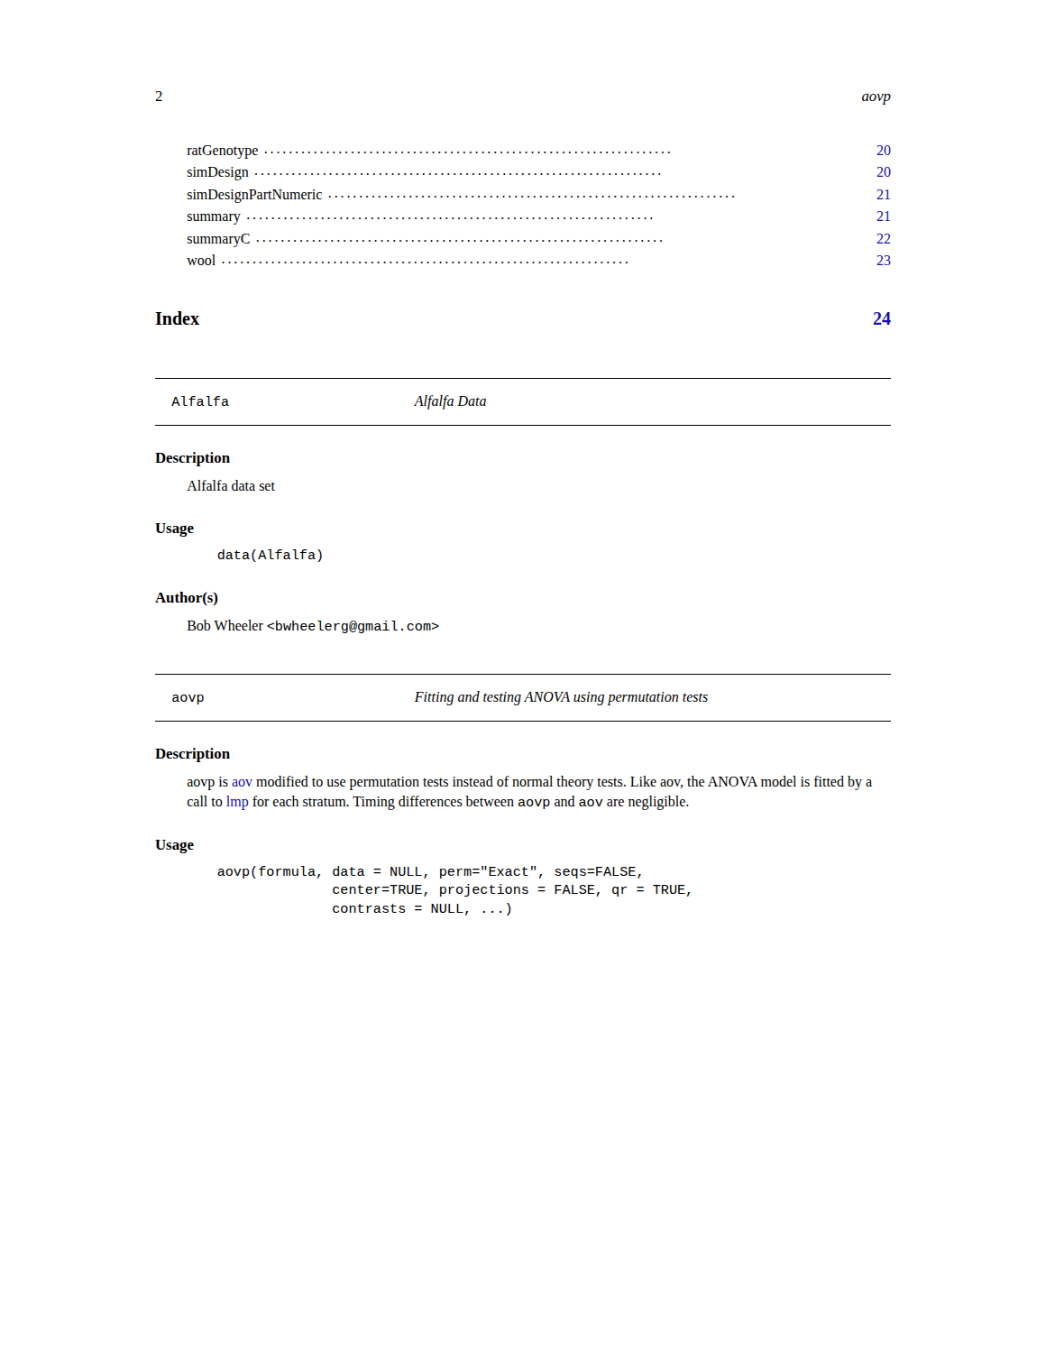2
aovp
ratGenotype.................................................................. 20
simDesign.................................................................. 20
simDesignPartNumeric.................................................................. 21
summary.................................................................. 21
summaryC.................................................................. 22
wool.................................................................. 23
Index 24
Alfalfa
Alfalfa Data
Description
Alfalfa data set
Usage
data(Alfalfa)
Author(s)
Bob Wheeler <bwheelerg@gmail.com>
aovp
Fitting and testing ANOVA using permutation tests
Description
aovp is aov modified to use permutation tests instead of normal theory tests. Like aov, the ANOVA model is fitted by a call to lmp for each stratum. Timing differences between aovp and aov are negligible.
Usage
aovp(formula, data = NULL, perm="Exact", seqs=FALSE,
              center=TRUE, projections = FALSE, qr = TRUE,
              contrasts = NULL, ...)